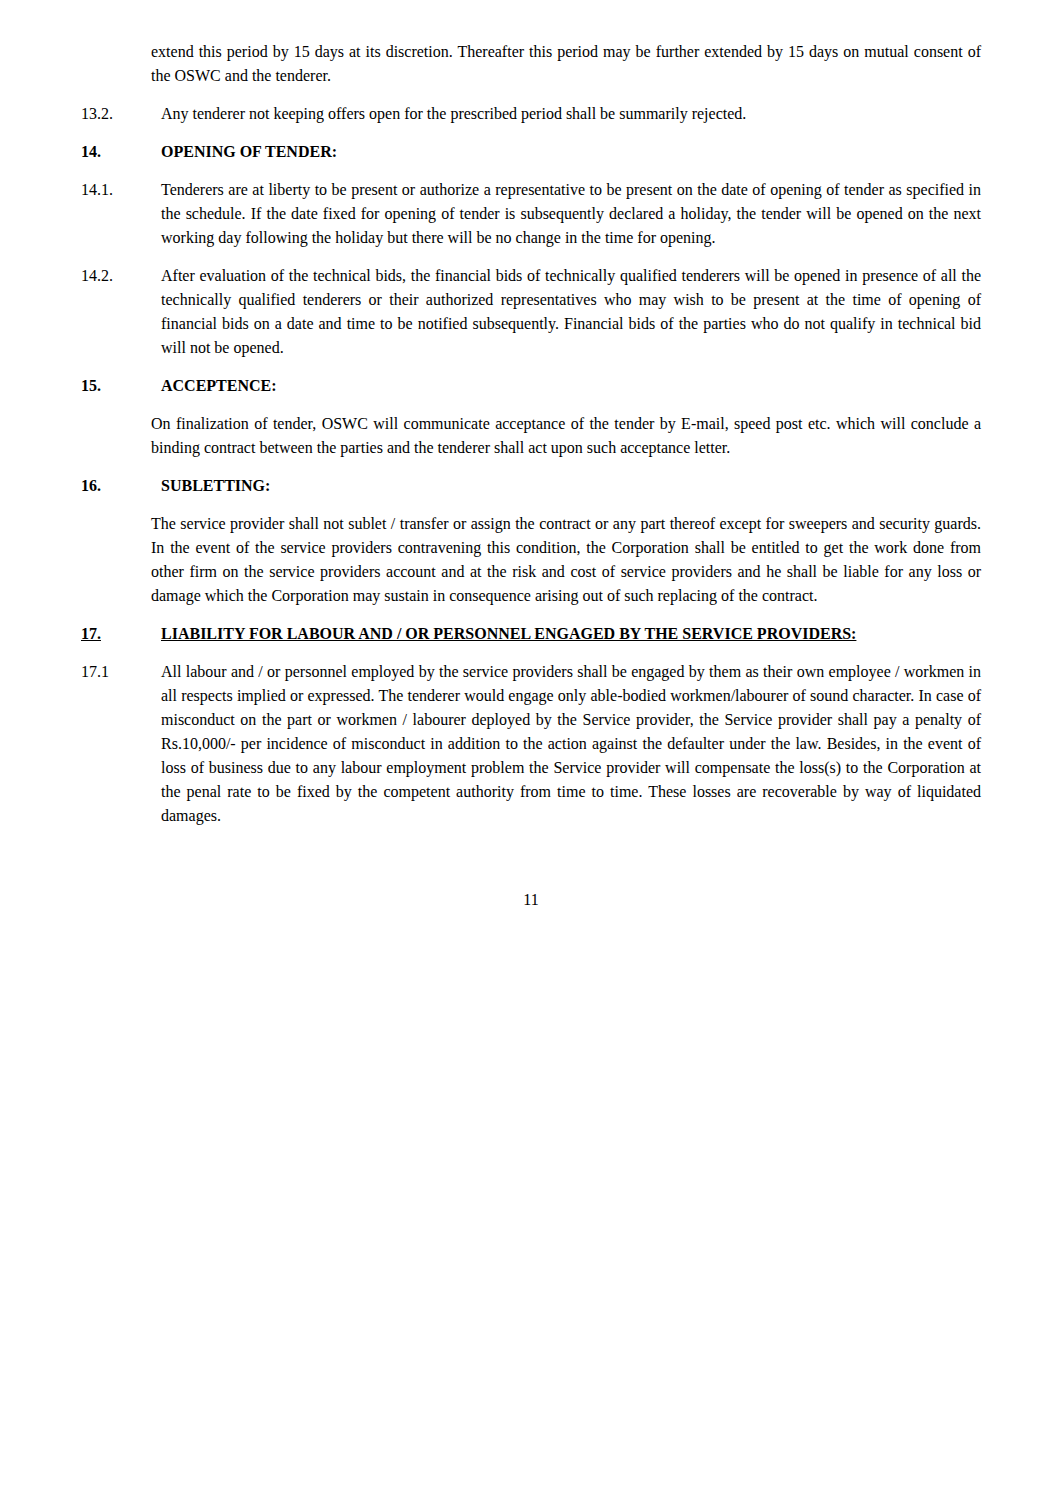extend this period by 15 days at its discretion. Thereafter this period may be further extended by 15 days on mutual consent of the OSWC and the tenderer.
13.2.
Any tenderer not keeping offers open for the prescribed period shall be summarily rejected.
14.
OPENING OF TENDER:
14.1.
Tenderers are at liberty to be present or authorize a representative to be present on the date of opening of tender as specified in the schedule. If the date fixed for opening of tender is subsequently declared a holiday, the tender will be opened on the next working day following the holiday but there will be no change in the time for opening.
14.2.
After evaluation of the technical bids, the financial bids of technically qualified tenderers will be opened in presence of all the technically qualified tenderers or their authorized representatives who may wish to be present at the time of opening of financial bids on a date and time to be notified subsequently. Financial bids of the parties who do not qualify in technical bid will not be opened.
15.
ACCEPTENCE:
On finalization of tender, OSWC will communicate acceptance of the tender by E-mail, speed post etc. which will conclude a binding contract between the parties and the tenderer shall act upon such acceptance letter.
16.
SUBLETTING:
The service provider shall not sublet / transfer or assign the contract or any part thereof except for sweepers and security guards. In the event of the service providers contravening this condition, the Corporation shall be entitled to get the work done from other firm on the service providers account and at the risk and cost of service providers and he shall be liable for any loss or damage which the Corporation may sustain in consequence arising out of such replacing of the contract.
17.
LIABILITY FOR LABOUR AND / OR PERSONNEL ENGAGED BY THE SERVICE PROVIDERS:
17.1
All labour and / or personnel employed by the service providers shall be engaged by them as their own employee / workmen in all respects implied or expressed. The tenderer would engage only able-bodied workmen/labourer of sound character. In case of misconduct on the part or workmen / labourer deployed by the Service provider, the Service provider shall pay a penalty of Rs.10,000/- per incidence of misconduct in addition to the action against the defaulter under the law. Besides, in the event of loss of business due to any labour employment problem the Service provider will compensate the loss(s) to the Corporation at the penal rate to be fixed by the competent authority from time to time. These losses are recoverable by way of liquidated damages.
11